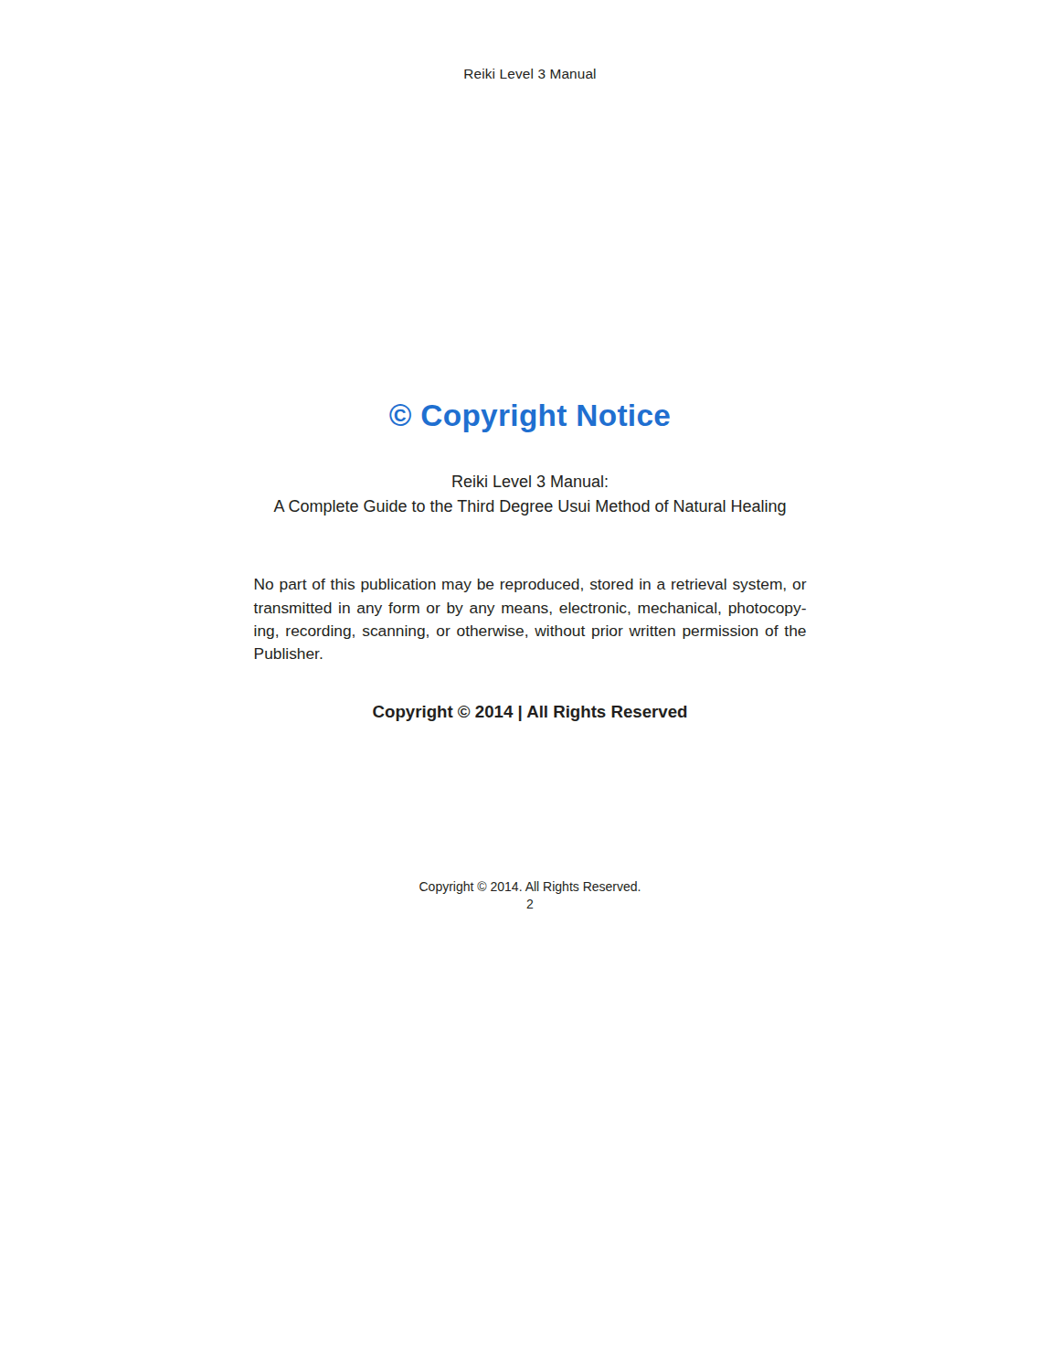Reiki Level 3 Manual
© Copyright Notice
Reiki Level 3 Manual:
A Complete Guide to the Third Degree Usui Method of Natural Healing
No part of this publication may be reproduced, stored in a retrieval system, or transmitted in any form or by any means, electronic, mechanical, photocopying, recording, scanning, or otherwise, without prior written permission of the Publisher.
Copyright © 2014 | All Rights Reserved
Copyright © 2014. All Rights Reserved. 2